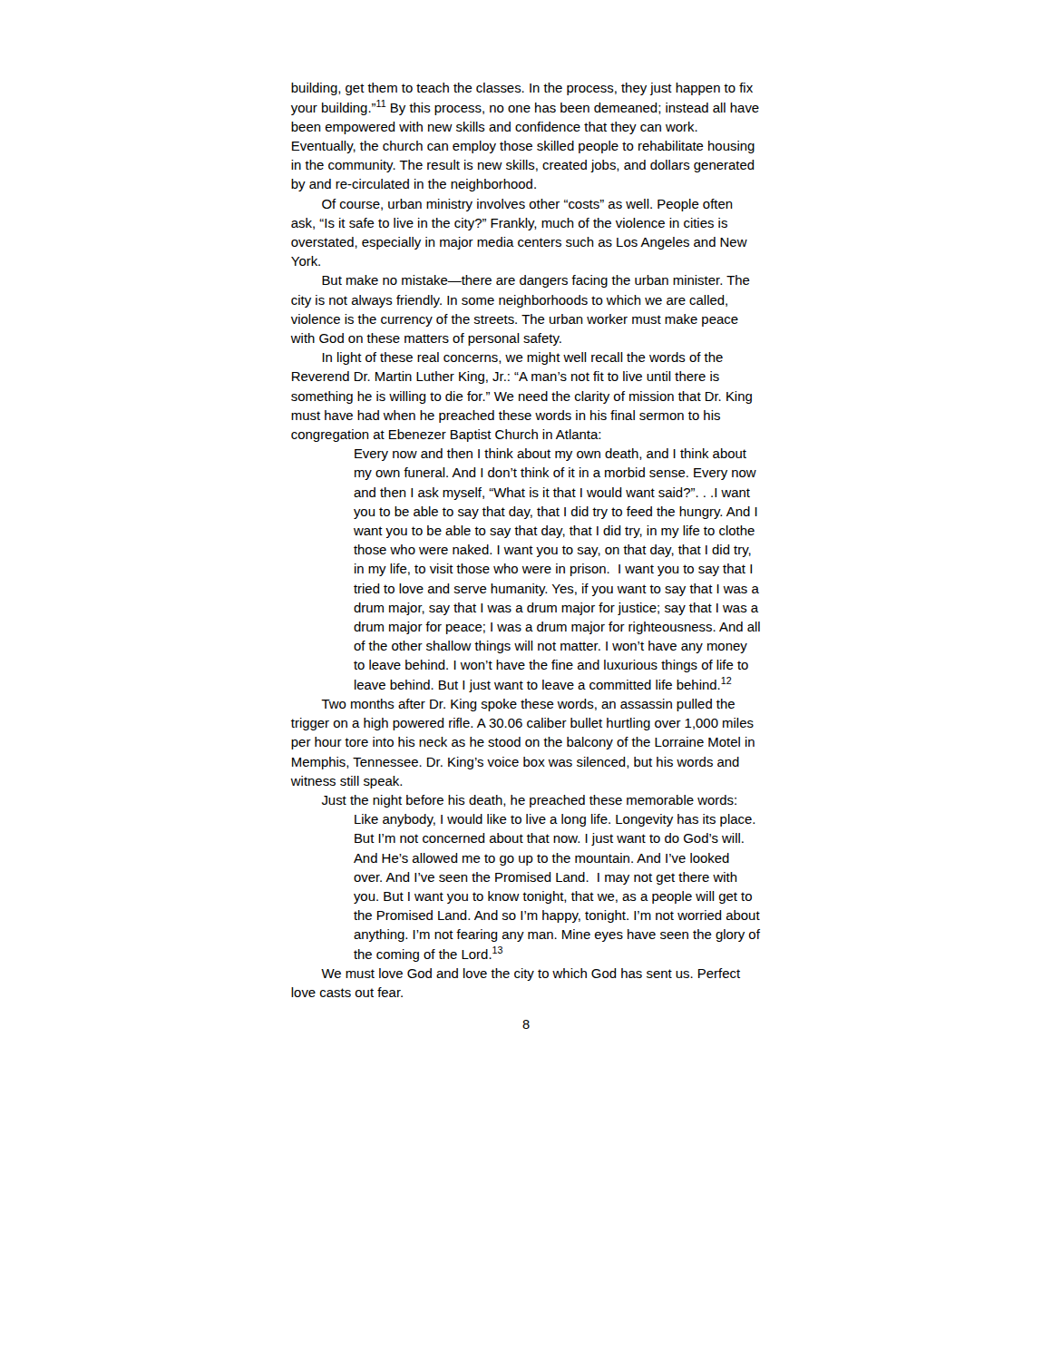building, get them to teach the classes. In the process, they just happen to fix your building.”11 By this process, no one has been demeaned; instead all have been empowered with new skills and confidence that they can work. Eventually, the church can employ those skilled people to rehabilitate housing in the community. The result is new skills, created jobs, and dollars generated by and re-circulated in the neighborhood.
Of course, urban ministry involves other “costs” as well. People often ask, “Is it safe to live in the city?” Frankly, much of the violence in cities is overstated, especially in major media centers such as Los Angeles and New York.
But make no mistake—there are dangers facing the urban minister. The city is not always friendly. In some neighborhoods to which we are called, violence is the currency of the streets. The urban worker must make peace with God on these matters of personal safety.
In light of these real concerns, we might well recall the words of the Reverend Dr. Martin Luther King, Jr.: “A man’s not fit to live until there is something he is willing to die for.” We need the clarity of mission that Dr. King must have had when he preached these words in his final sermon to his congregation at Ebenezer Baptist Church in Atlanta:
Every now and then I think about my own death, and I think about my own funeral. And I don’t think of it in a morbid sense. Every now and then I ask myself, “What is it that I would want said?”. . .I want you to be able to say that day, that I did try to feed the hungry. And I want you to be able to say that day, that I did try, in my life to clothe those who were naked. I want you to say, on that day, that I did try, in my life, to visit those who were in prison. I want you to say that I tried to love and serve humanity. Yes, if you want to say that I was a drum major, say that I was a drum major for justice; say that I was a drum major for peace; I was a drum major for righteousness. And all of the other shallow things will not matter. I won’t have any money to leave behind. I won’t have the fine and luxurious things of life to leave behind. But I just want to leave a committed life behind.12
Two months after Dr. King spoke these words, an assassin pulled the trigger on a high powered rifle. A 30.06 caliber bullet hurtling over 1,000 miles per hour tore into his neck as he stood on the balcony of the Lorraine Motel in Memphis, Tennessee. Dr. King’s voice box was silenced, but his words and witness still speak.
Just the night before his death, he preached these memorable words:
Like anybody, I would like to live a long life. Longevity has its place. But I’m not concerned about that now. I just want to do God’s will. And He’s allowed me to go up to the mountain. And I’ve looked over. And I’ve seen the Promised Land. I may not get there with you. But I want you to know tonight, that we, as a people will get to the Promised Land. And so I’m happy, tonight. I’m not worried about anything. I’m not fearing any man. Mine eyes have seen the glory of the coming of the Lord.13
We must love God and love the city to which God has sent us. Perfect love casts out fear.
8